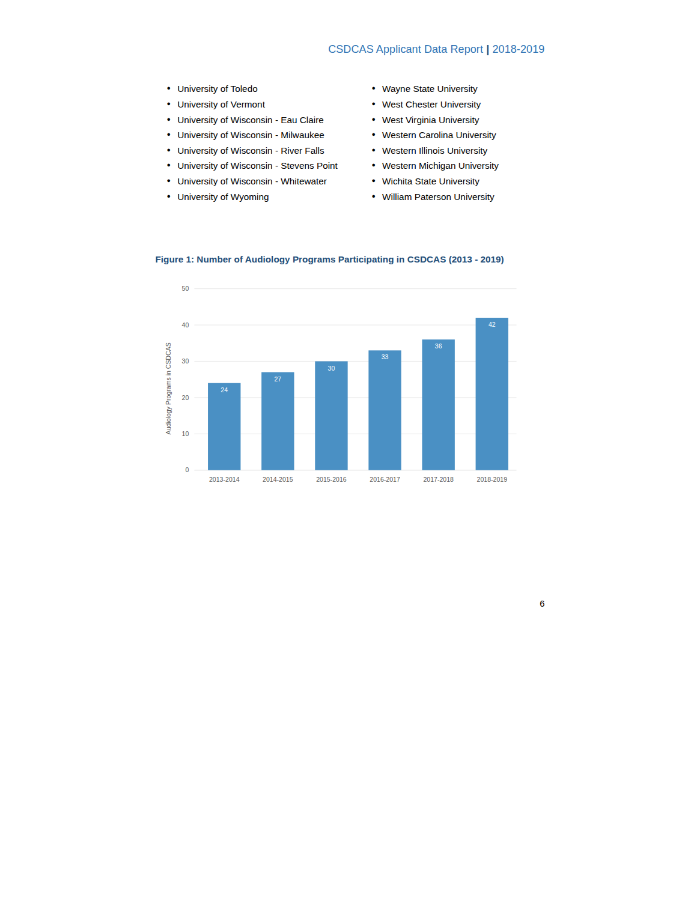CSDCAS Applicant Data Report | 2018-2019
University of Toledo
University of Vermont
University of Wisconsin - Eau Claire
University of Wisconsin - Milwaukee
University of Wisconsin - River Falls
University of Wisconsin - Stevens Point
University of Wisconsin - Whitewater
University of Wyoming
Wayne State University
West Chester University
West Virginia University
Western Carolina University
Western Illinois University
Western Michigan University
Wichita State University
William Paterson University
Figure 1: Number of Audiology Programs Participating in CSDCAS (2013 - 2019)
Audiology Programs in CSDCAS 0 10 20 30 40 50 24 27 30 33 36 42 2013-2014 2014-2015 2015-2016 2016-2017 2017-2018 2018-2019
6